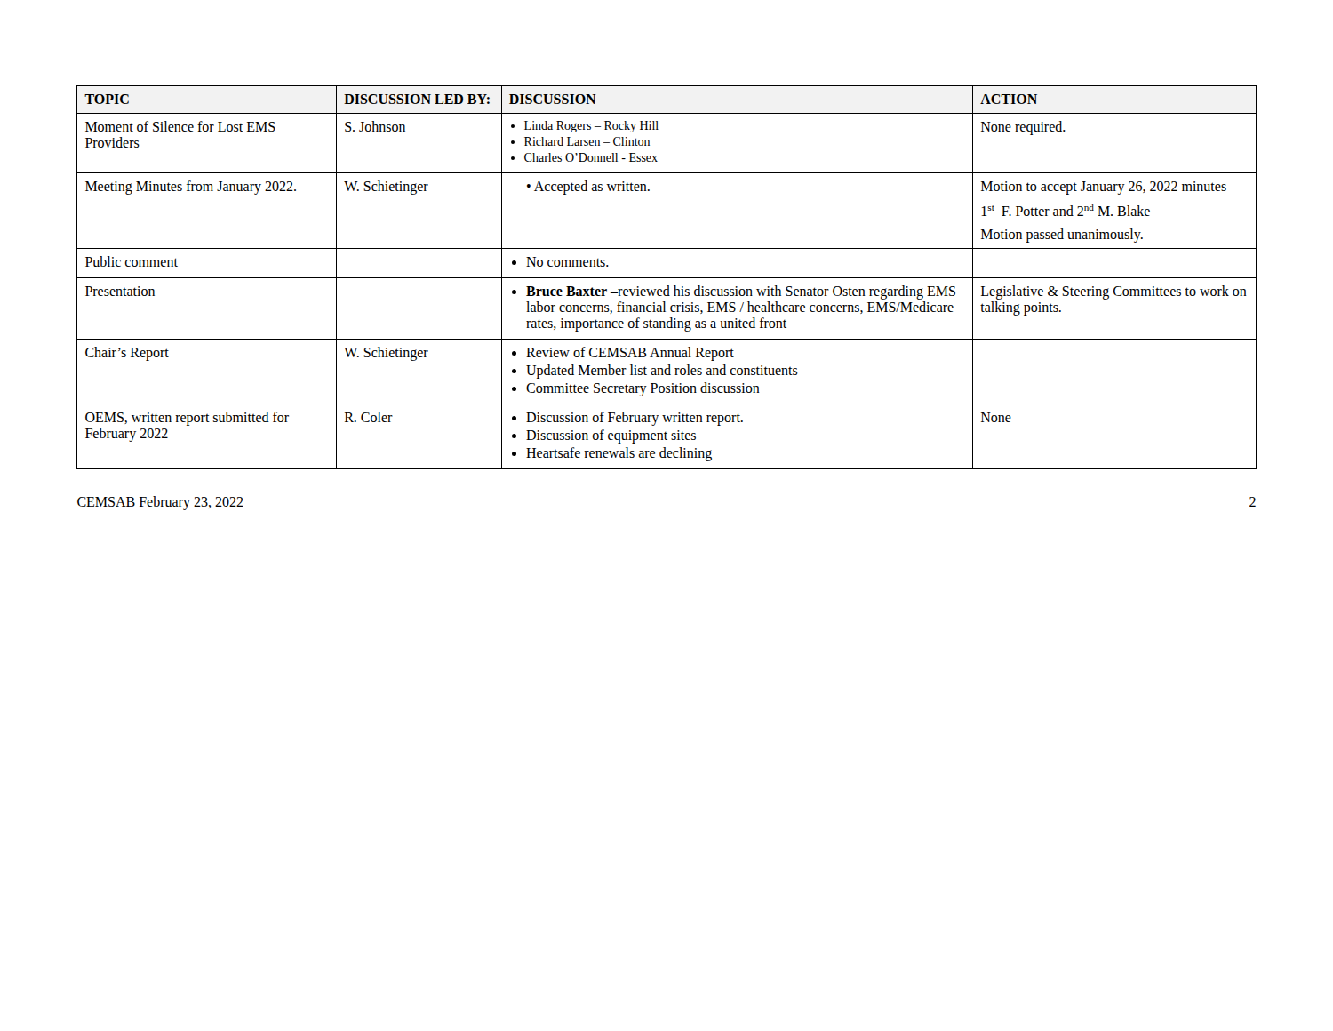| TOPIC | DISCUSSION LED BY: | DISCUSSION | ACTION |
| --- | --- | --- | --- |
| Moment of Silence for Lost EMS Providers | S. Johnson | Linda Rogers – Rocky Hill Richard Larsen – Clinton Charles O’Donnell - Essex | None required. |
| Meeting Minutes from January 2022. | W. Schietinger | • Accepted as written. | Motion to accept January 26, 2022 minutes 1 st F. Potter and 2 nd M. Blake Motion passed unanimously. |
| Public comment | | No comments. | |
| Presentation | | Bruce Baxter –reviewed his discussion with Senator Osten regarding EMS labor concerns, financial crisis, EMS / healthcare concerns, EMS/Medicare rates, importance of standing as a united front | Legislative & Steering Committees to work on talking points. |
| Chair’s Report | W. Schietinger | Review of CEMSAB Annual Report Updated Member list and roles and constituents Committee Secretary Position discussion | |
| OEMS, written report submitted for February 2022 | R. Coler | Discussion of February written report. Discussion of equipment sites Heartsafe renewals are declining | None |
CEMSAB February 23, 2022 2